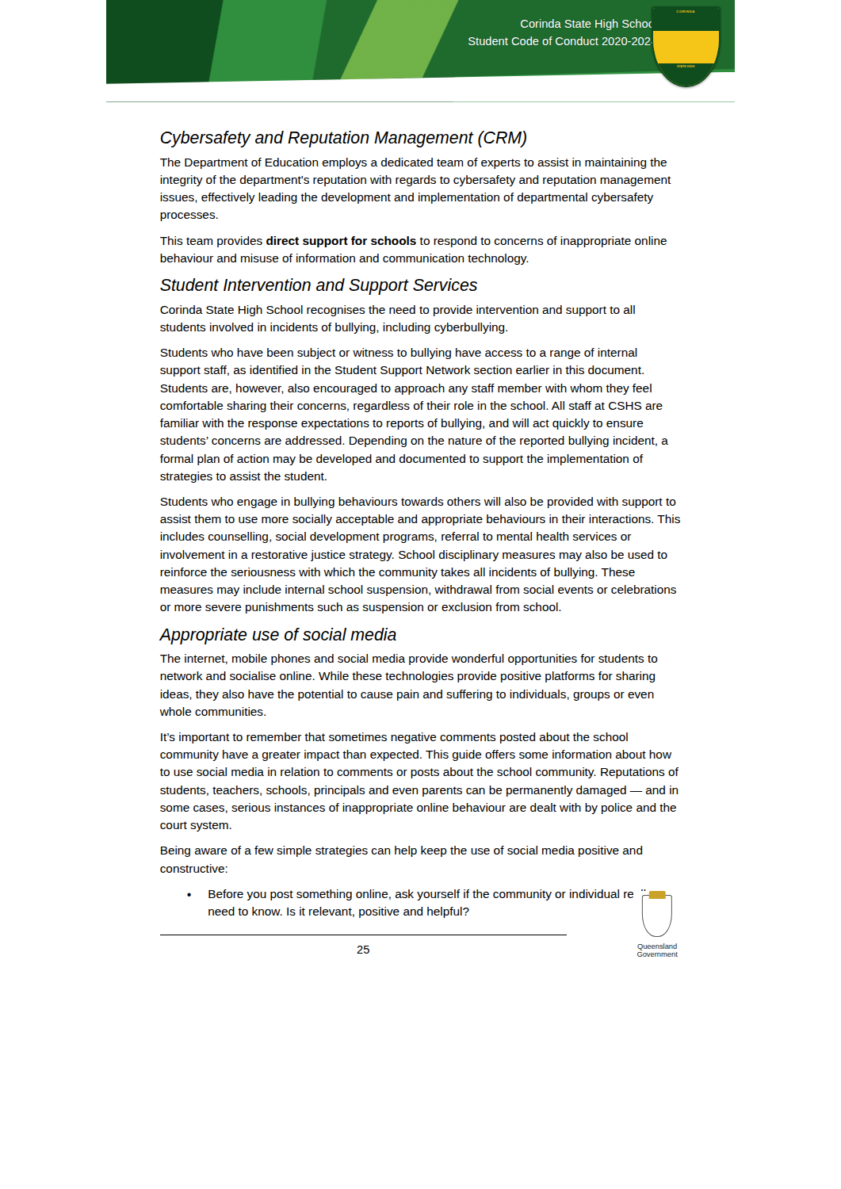Corinda State High School
Student Code of Conduct 2020-2024
CORINDA
STATE HIGH
Cybersafety and Reputation Management (CRM)
The Department of Education employs a dedicated team of experts to assist in maintaining the integrity of the department's reputation with regards to cybersafety and reputation management issues, effectively leading the development and implementation of departmental cybersafety processes.
This team provides direct support for schools to respond to concerns of inappropriate online behaviour and misuse of information and communication technology.
Student Intervention and Support Services
Corinda State High School recognises the need to provide intervention and support to all students involved in incidents of bullying, including cyberbullying.
Students who have been subject or witness to bullying have access to a range of internal support staff, as identified in the Student Support Network section earlier in this document. Students are, however, also encouraged to approach any staff member with whom they feel comfortable sharing their concerns, regardless of their role in the school. All staff at CSHS are familiar with the response expectations to reports of bullying, and will act quickly to ensure students’ concerns are addressed. Depending on the nature of the reported bullying incident, a formal plan of action may be developed and documented to support the implementation of strategies to assist the student.
Students who engage in bullying behaviours towards others will also be provided with support to assist them to use more socially acceptable and appropriate behaviours in their interactions. This includes counselling, social development programs, referral to mental health services or involvement in a restorative justice strategy. School disciplinary measures may also be used to reinforce the seriousness with which the community takes all incidents of bullying. These measures may include internal school suspension, withdrawal from social events or celebrations or more severe punishments such as suspension or exclusion from school.
Appropriate use of social media
The internet, mobile phones and social media provide wonderful opportunities for students to network and socialise online. While these technologies provide positive platforms for sharing ideas, they also have the potential to cause pain and suffering to individuals, groups or even whole communities.
It’s important to remember that sometimes negative comments posted about the school community have a greater impact than expected. This guide offers some information about how to use social media in relation to comments or posts about the school community. Reputations of students, teachers, schools, principals and even parents can be permanently damaged — and in some cases, serious instances of inappropriate online behaviour are dealt with by police and the court system.
Being aware of a few simple strategies can help keep the use of social media positive and constructive:
Before you post something online, ask yourself if the community or individual really need to know. Is it relevant, positive and helpful?
25
Queensland
Government